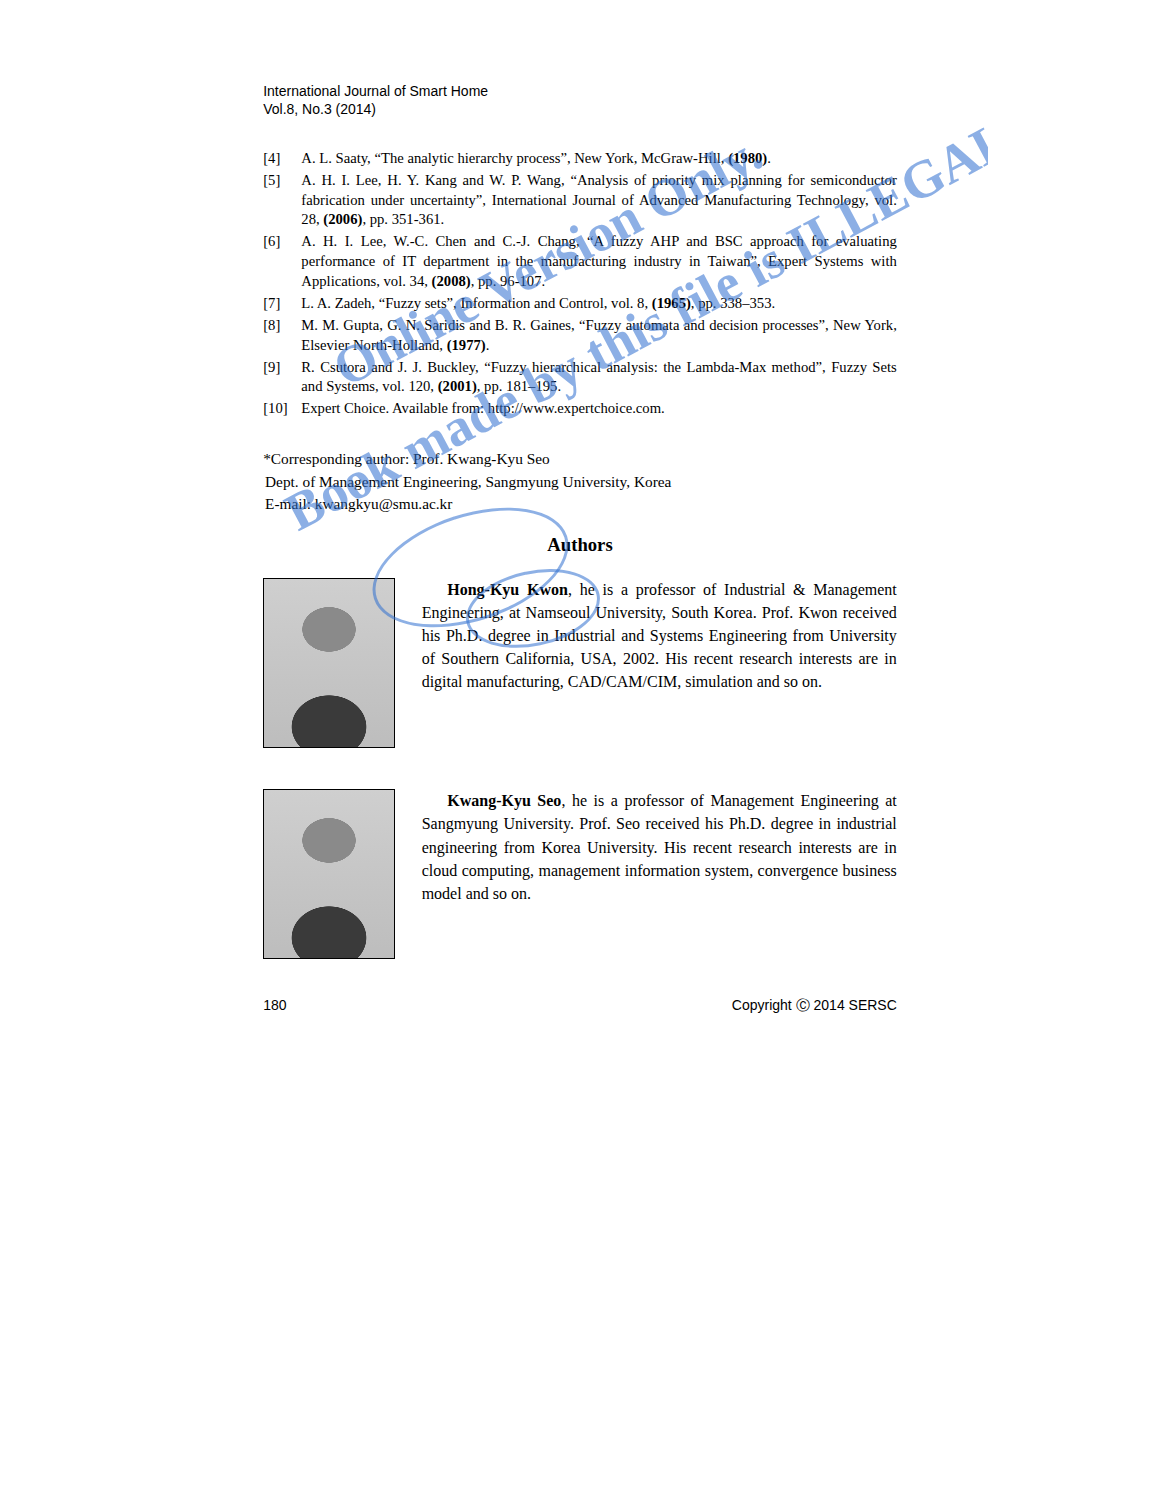International Journal of Smart Home
Vol.8, No.3 (2014)
[4] A. L. Saaty, “The analytic hierarchy process”, New York, McGraw-Hill, (1980).
[5] A. H. I. Lee, H. Y. Kang and W. P. Wang, “Analysis of priority mix planning for semiconductor fabrication under uncertainty”, International Journal of Advanced Manufacturing Technology, vol. 28, (2006), pp. 351-361.
[6] A. H. I. Lee, W.-C. Chen and C.-J. Chang, “A fuzzy AHP and BSC approach for evaluating performance of IT department in the manufacturing industry in Taiwan”, Expert Systems with Applications, vol. 34, (2008), pp. 96-107.
[7] L. A. Zadeh, “Fuzzy sets”, Information and Control, vol. 8, (1965), pp. 338–353.
[8] M. M. Gupta, G. N. Saridis and B. R. Gaines, “Fuzzy automata and decision processes”, New York, Elsevier North-Holland, (1977).
[9] R. Csutora and J. J. Buckley, “Fuzzy hierarchical analysis: the Lambda-Max method”, Fuzzy Sets and Systems, vol. 120, (2001), pp. 181–195.
[10] Expert Choice. Available from: http://www.expertchoice.com.
*Corresponding author: Prof. Kwang-Kyu Seo
Dept. of Management Engineering, Sangmyung University, Korea E-mail: kwangkyu@smu.ac.kr
Authors
Hong-Kyu Kwon, he is a professor of Industrial & Management Engineering, at Namseoul University, South Korea. Prof. Kwon received his Ph.D. degree in Industrial and Systems Engineering from University of Southern California, USA, 2002. His recent research interests are in digital manufacturing, CAD/CAM/CIM, simulation and so on.
Kwang-Kyu Seo, he is a professor of Management Engineering at Sangmyung University. Prof. Seo received his Ph.D. degree in industrial engineering from Korea University. His recent research interests are in cloud computing, management information system, convergence business model and so on.
180
Copyright Ⓒ 2014 SERSC
Online Version Only.
Book made by this file is ILLEGAL.